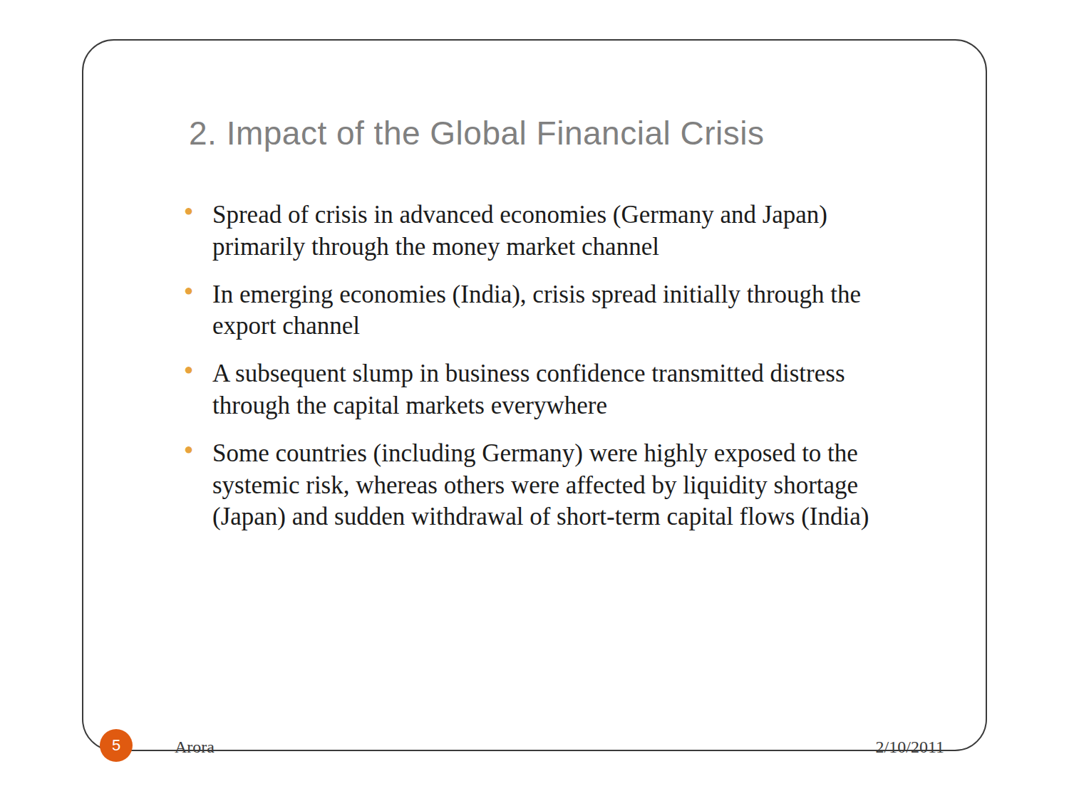2. Impact of the Global Financial Crisis
Spread of crisis in advanced economies (Germany and Japan) primarily through the money market channel
In emerging economies (India), crisis spread initially through the export channel
A subsequent slump in business confidence transmitted distress through the capital markets everywhere
Some countries (including Germany) were highly exposed to the systemic risk, whereas others were affected by liquidity shortage (Japan) and sudden withdrawal of short-term capital flows (India)
5
Arora
2/10/2011